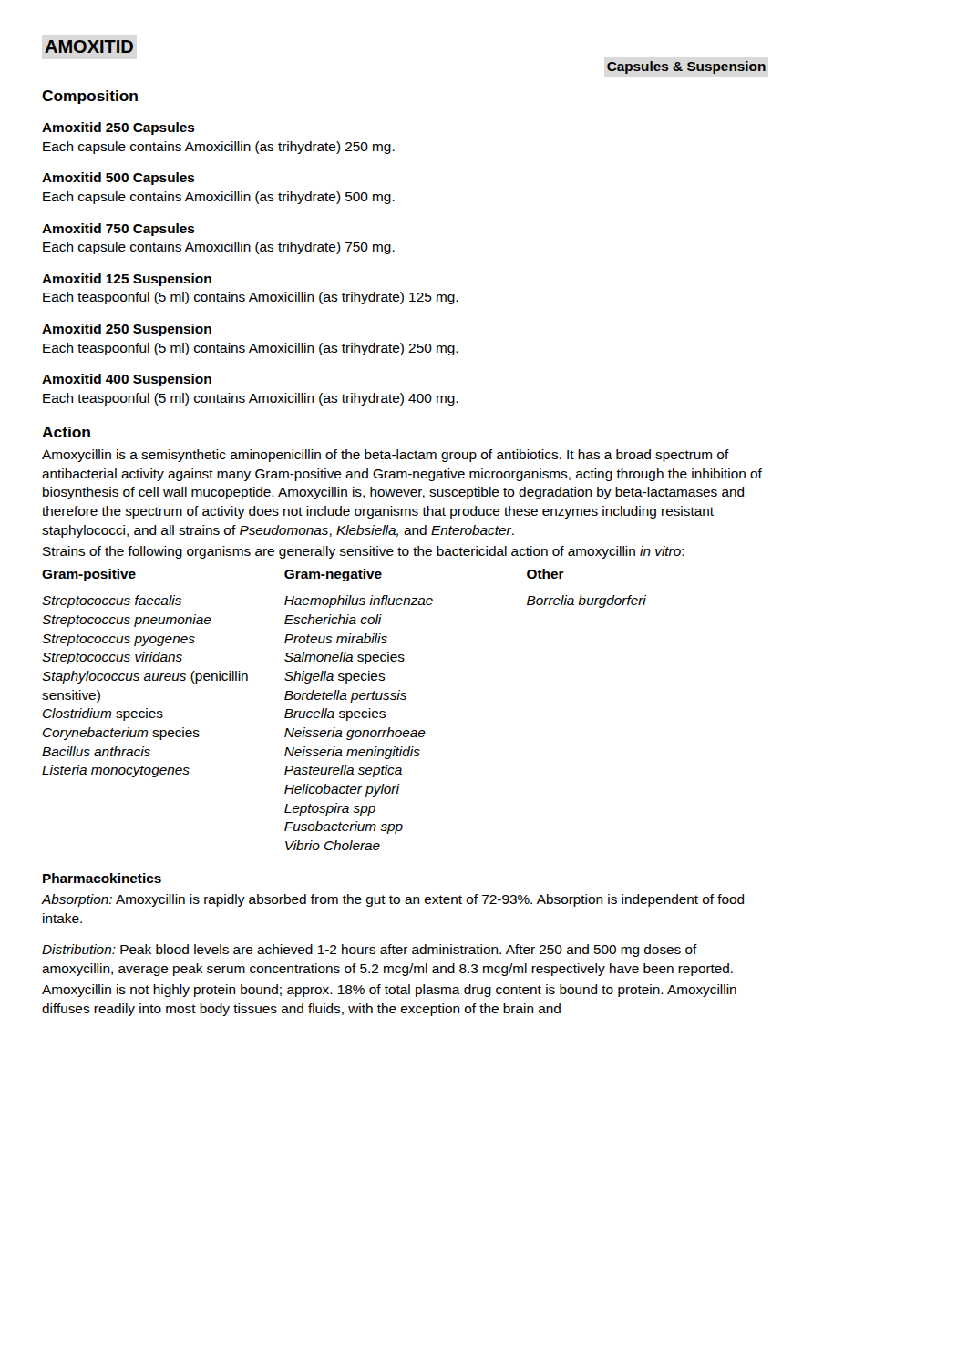AMOXITID
Capsules & Suspension
Composition
Amoxitid 250 Capsules
Each capsule contains Amoxicillin (as trihydrate) 250 mg.
Amoxitid 500 Capsules
Each capsule contains Amoxicillin (as trihydrate) 500 mg.
Amoxitid 750 Capsules
Each capsule contains Amoxicillin (as trihydrate) 750 mg.
Amoxitid 125 Suspension
Each teaspoonful (5 ml) contains Amoxicillin (as trihydrate) 125 mg.
Amoxitid 250 Suspension
Each teaspoonful (5 ml) contains Amoxicillin (as trihydrate) 250 mg.
Amoxitid 400 Suspension
Each teaspoonful (5 ml) contains Amoxicillin (as trihydrate) 400 mg.
Action
Amoxycillin is a semisynthetic aminopenicillin of the beta-lactam group of antibiotics. It has a broad spectrum of antibacterial activity against many Gram-positive and Gram-negative microorganisms, acting through the inhibition of biosynthesis of cell wall mucopeptide. Amoxycillin is, however, susceptible to degradation by beta-lactamases and therefore the spectrum of activity does not include organisms that produce these enzymes including resistant staphylococci, and all strains of Pseudomonas, Klebsiella, and Enterobacter.
Strains of the following organisms are generally sensitive to the bactericidal action of amoxycillin in vitro:
| Gram-positive | Gram-negative | Other |
| --- | --- | --- |
| Streptococcus faecalis Streptococcus pneumoniae Streptococcus pyogenes Streptococcus viridans Staphylococcus aureus (penicillin sensitive) Clostridium species Corynebacterium species Bacillus anthracis Listeria monocytogenes | Haemophilus influenzae Escherichia coli Proteus mirabilis Salmonella species Shigella species Bordetella pertussis Brucella species Neisseria gonorrhoeae Neisseria meningitidis Pasteurella septica Helicobacter pylori Leptospira spp Fusobacterium spp Vibrio Cholerae | Borrelia burgdorferi |
Pharmacokinetics
Absorption: Amoxycillin is rapidly absorbed from the gut to an extent of 72-93%. Absorption is independent of food intake.
Distribution: Peak blood levels are achieved 1-2 hours after administration. After 250 and 500 mg doses of amoxycillin, average peak serum concentrations of 5.2 mcg/ml and 8.3 mcg/ml respectively have been reported.
Amoxycillin is not highly protein bound; approx. 18% of total plasma drug content is bound to protein. Amoxycillin diffuses readily into most body tissues and fluids, with the exception of the brain and